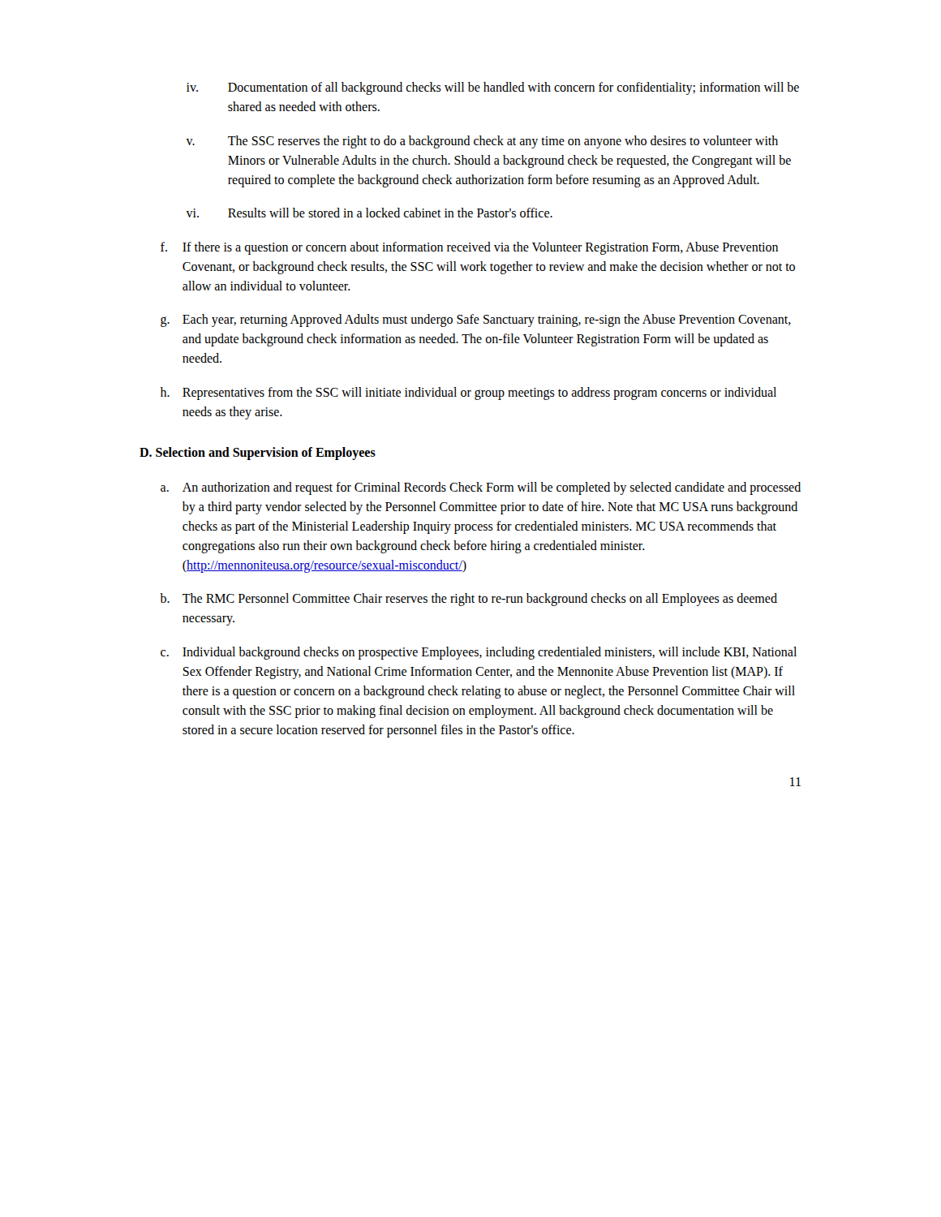iv. Documentation of all background checks will be handled with concern for confidentiality; information will be shared as needed with others.
v. The SSC reserves the right to do a background check at any time on anyone who desires to volunteer with Minors or Vulnerable Adults in the church. Should a background check be requested, the Congregant will be required to complete the background check authorization form before resuming as an Approved Adult.
vi. Results will be stored in a locked cabinet in the Pastor's office.
f. If there is a question or concern about information received via the Volunteer Registration Form, Abuse Prevention Covenant, or background check results, the SSC will work together to review and make the decision whether or not to allow an individual to volunteer.
g. Each year, returning Approved Adults must undergo Safe Sanctuary training, re-sign the Abuse Prevention Covenant, and update background check information as needed. The on-file Volunteer Registration Form will be updated as needed.
h. Representatives from the SSC will initiate individual or group meetings to address program concerns or individual needs as they arise.
D. Selection and Supervision of Employees
a. An authorization and request for Criminal Records Check Form will be completed by selected candidate and processed by a third party vendor selected by the Personnel Committee prior to date of hire. Note that MC USA runs background checks as part of the Ministerial Leadership Inquiry process for credentialed ministers. MC USA recommends that congregations also run their own background check before hiring a credentialed minister. (http://mennoniteusa.org/resource/sexual-misconduct/)
b. The RMC Personnel Committee Chair reserves the right to re-run background checks on all Employees as deemed necessary.
c. Individual background checks on prospective Employees, including credentialed ministers, will include KBI, National Sex Offender Registry, and National Crime Information Center, and the Mennonite Abuse Prevention list (MAP). If there is a question or concern on a background check relating to abuse or neglect, the Personnel Committee Chair will consult with the SSC prior to making final decision on employment. All background check documentation will be stored in a secure location reserved for personnel files in the Pastor's office.
11